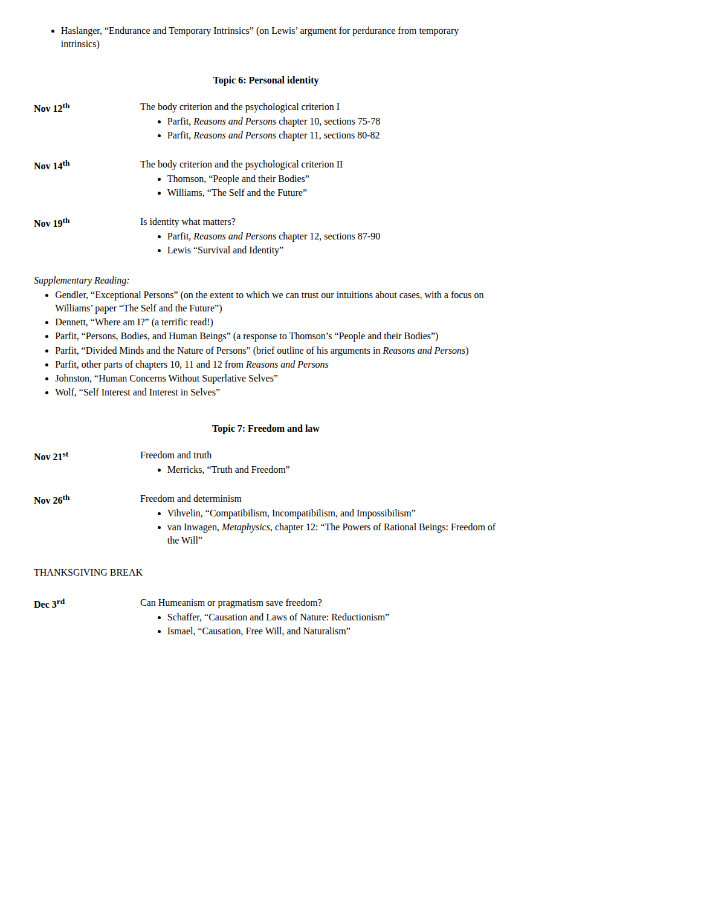Haslanger, “Endurance and Temporary Intrinsics” (on Lewis’ argument for perdurance from temporary intrinsics)
Topic 6: Personal identity
Nov 12th
The body criterion and the psychological criterion I
Parfit, Reasons and Persons chapter 10, sections 75-78
Parfit, Reasons and Persons chapter 11, sections 80-82
Nov 14th
The body criterion and the psychological criterion II
Thomson, “People and their Bodies”
Williams, “The Self and the Future”
Nov 19th
Is identity what matters?
Parfit, Reasons and Persons chapter 12, sections 87-90
Lewis “Survival and Identity”
Supplementary Reading:
Gendler, “Exceptional Persons” (on the extent to which we can trust our intuitions about cases, with a focus on Williams’ paper “The Self and the Future”)
Dennett, “Where am I?” (a terrific read!)
Parfit, “Persons, Bodies, and Human Beings” (a response to Thomson’s “People and their Bodies”)
Parfit, “Divided Minds and the Nature of Persons” (brief outline of his arguments in Reasons and Persons)
Parfit, other parts of chapters 10, 11 and 12 from Reasons and Persons
Johnston, “Human Concerns Without Superlative Selves”
Wolf, “Self Interest and Interest in Selves”
Topic 7: Freedom and law
Nov 21st
Freedom and truth
Merricks, “Truth and Freedom”
Nov 26th
Freedom and determinism
Vihvelin, “Compatibilism, Incompatibilism, and Impossibilism”
van Inwagen, Metaphysics, chapter 12: “The Powers of Rational Beings: Freedom of the Will”
THANKSGIVING BREAK
Dec 3rd
Can Humeanism or pragmatism save freedom?
Schaffer, “Causation and Laws of Nature: Reductionism”
Ismael, “Causation, Free Will, and Naturalism”